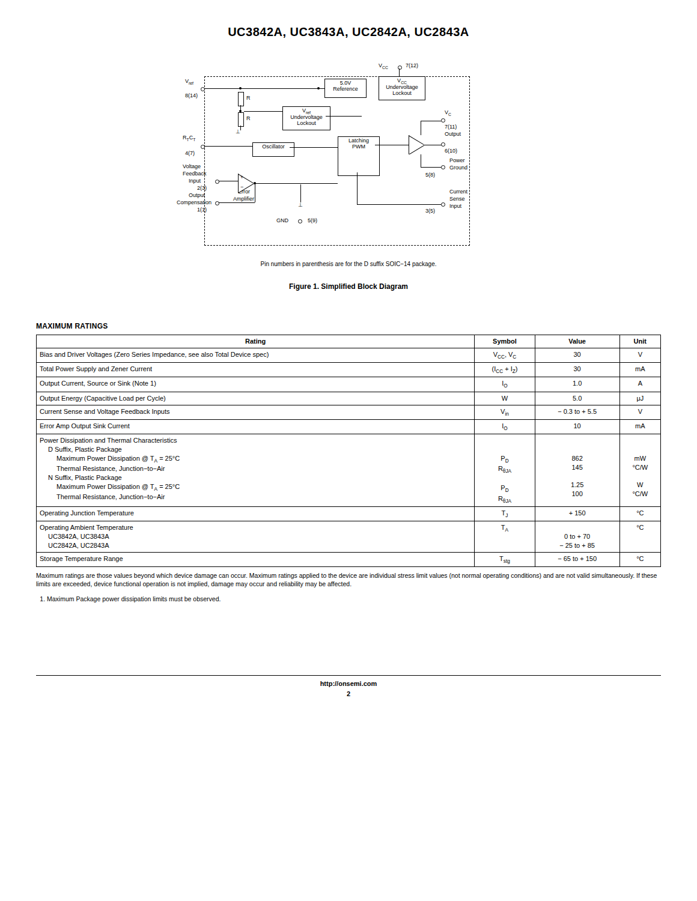UC3842A, UC3843A, UC2842A, UC2843A
VCC
7(12)
VCC
Undervoltage
Lockout
5.0V
Reference
Vref
8(14)
R
R
⊥
Vref
Undervoltage
Lockout
Oscillator
RTCT
4(7)
Latching
PWM
Voltage
Feedback
Input
2(3)
Output
Compensation
1(1)
Error
Amplifier
+
−
VC
7(11)
Output
6(10)
Power
Ground
5(8)
Current
Sense
Input
3(5)
⊥
GND
5(9)
Pin numbers in parenthesis are for the D suffix SOIC−14 package.
Figure 1. Simplified Block Diagram
MAXIMUM RATINGS
| Rating | Symbol | Value | Unit |
| --- | --- | --- | --- |
| Bias and Driver Voltages (Zero Series Impedance, see also Total Device spec) | V CC , V C | 30 | V |
| Total Power Supply and Zener Current | (I CC + I Z ) | 30 | mA |
| Output Current, Source or Sink (Note 1) | I O | 1.0 | A |
| Output Energy (Capacitive Load per Cycle) | W | 5.0 | μJ |
| Current Sense and Voltage Feedback Inputs | V in | − 0.3 to + 5.5 | V |
| Error Amp Output Sink Current | I O | 10 | mA |
| Power Dissipation and Thermal Characteristics D Suffix, Plastic Package Maximum Power Dissipation @ T A = 25°C Thermal Resistance, Junction−to−Air N Suffix, Plastic Package Maximum Power Dissipation @ T A = 25°C Thermal Resistance, Junction−to−Air | P D R θJA P D R θJA | 862 145 1.25 100 | mW °C/W W °C/W |
| Operating Junction Temperature | T J | + 150 | °C |
| Operating Ambient Temperature UC3842A, UC3843A UC2842A, UC2843A | T A | 0 to + 70 − 25 to + 85 | °C |
| Storage Temperature Range | T stg | − 65 to + 150 | °C |
Maximum ratings are those values beyond which device damage can occur. Maximum ratings applied to the device are individual stress limit values (not normal operating conditions) and are not valid simultaneously. If these limits are exceeded, device functional operation is not implied, damage may occur and reliability may be affected.
Maximum Package power dissipation limits must be observed.
http://onsemi.com
2